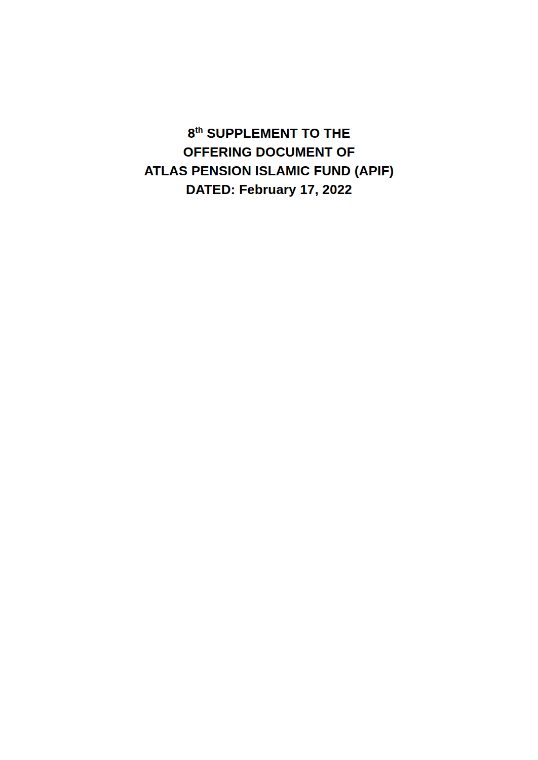8th SUPPLEMENT TO THE
OFFERING DOCUMENT OF
ATLAS PENSION ISLAMIC FUND (APIF)
DATED: February 17, 2022